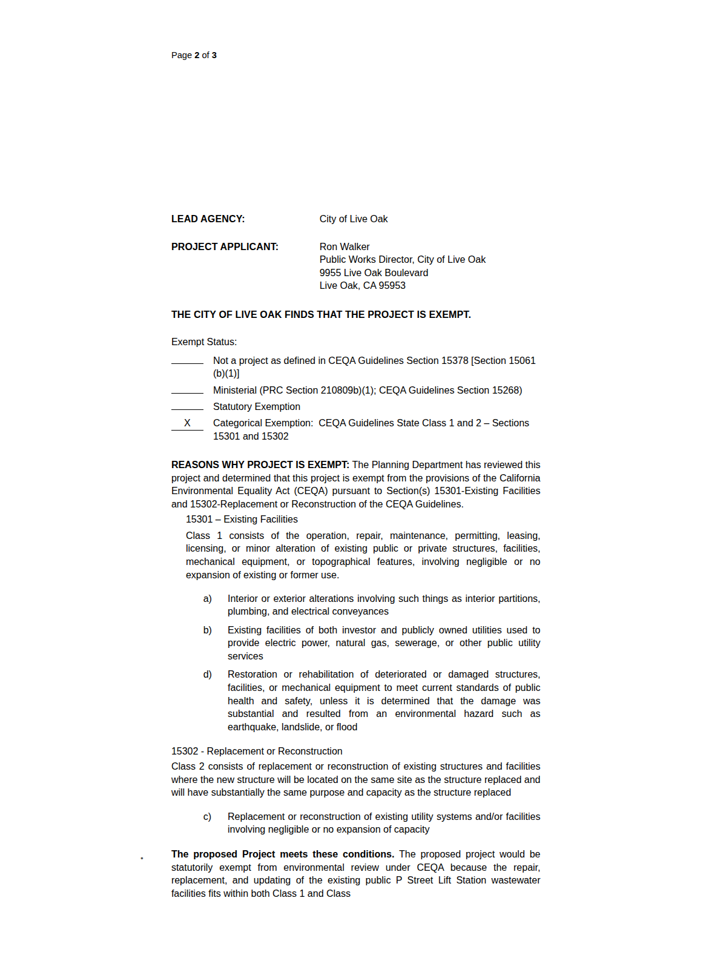Page 2 of 3
LEAD AGENCY:
City of Live Oak
PROJECT APPLICANT:
Ron Walker Public Works Director, City of Live Oak 9955 Live Oak Boulevard Live Oak, CA 95953
THE CITY OF LIVE OAK FINDS THAT THE PROJECT IS EXEMPT.
Exempt Status:
Not a project as defined in CEQA Guidelines Section 15378 [Section 15061 (b)(1)]
Ministerial (PRC Section 210809b)(1); CEQA Guidelines Section 15268)
Statutory Exemption
X Categorical Exemption: CEQA Guidelines State Class 1 and 2 – Sections 15301 and 15302
REASONS WHY PROJECT IS EXEMPT: The Planning Department has reviewed this project and determined that this project is exempt from the provisions of the California Environmental Equality Act (CEQA) pursuant to Section(s) 15301-Existing Facilities and 15302-Replacement or Reconstruction of the CEQA Guidelines.
15301 – Existing Facilities
Class 1 consists of the operation, repair, maintenance, permitting, leasing, licensing, or minor alteration of existing public or private structures, facilities, mechanical equipment, or topographical features, involving negligible or no expansion of existing or former use.
a) Interior or exterior alterations involving such things as interior partitions, plumbing, and electrical conveyances
b) Existing facilities of both investor and publicly owned utilities used to provide electric power, natural gas, sewerage, or other public utility services
d) Restoration or rehabilitation of deteriorated or damaged structures, facilities, or mechanical equipment to meet current standards of public health and safety, unless it is determined that the damage was substantial and resulted from an environmental hazard such as earthquake, landslide, or flood
15302 - Replacement or Reconstruction
Class 2 consists of replacement or reconstruction of existing structures and facilities where the new structure will be located on the same site as the structure replaced and will have substantially the same purpose and capacity as the structure replaced
c) Replacement or reconstruction of existing utility systems and/or facilities involving negligible or no expansion of capacity
The proposed Project meets these conditions. The proposed project would be statutorily exempt from environmental review under CEQA because the repair, replacement, and updating of the existing public P Street Lift Station wastewater facilities fits within both Class 1 and Class
•